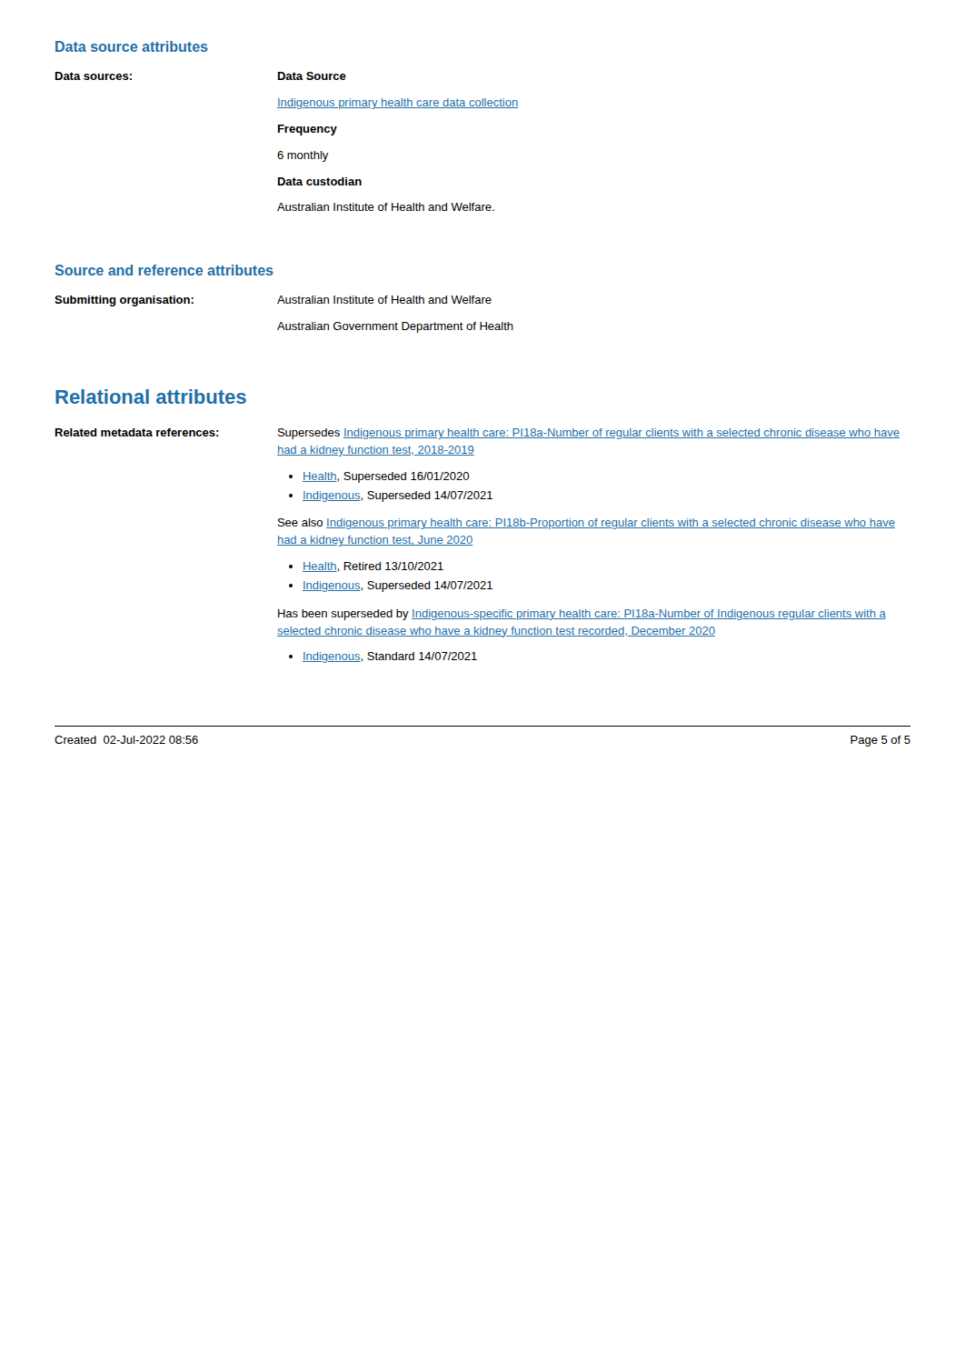Data source attributes
| Data sources: | Data Source Indigenous primary health care data collection Frequency 6 monthly Data custodian Australian Institute of Health and Welfare. |
Source and reference attributes
| Submitting organisation: | Australian Institute of Health and Welfare Australian Government Department of Health |
Relational attributes
| Related metadata references: | Supersedes Indigenous primary health care: PI18a-Number of regular clients with a selected chronic disease who have had a kidney function test, 2018-2019 Health , Superseded 16/01/2020 Indigenous , Superseded 14/07/2021 See also Indigenous primary health care: PI18b-Proportion of regular clients with a selected chronic disease who have had a kidney function test, June 2020 Health , Retired 13/10/2021 Indigenous , Superseded 14/07/2021 Has been superseded by Indigenous-specific primary health care: PI18a-Number of Indigenous regular clients with a selected chronic disease who have a kidney function test recorded, December 2020 Indigenous , Standard 14/07/2021 |
Created 02-Jul-2022 08:56 Page 5 of 5